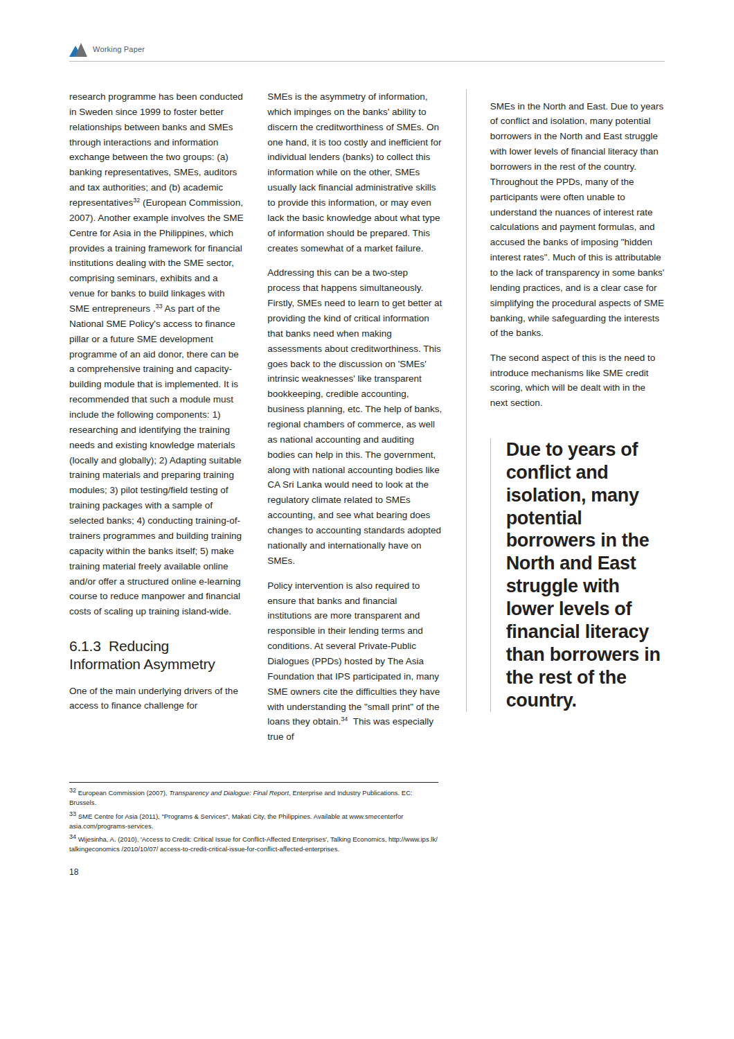Working Paper
research programme has been conducted in Sweden since 1999 to foster better relationships between banks and SMEs through interactions and information exchange between the two groups: (a) banking representatives, SMEs, auditors and tax authorities; and (b) academic representatives32 (European Commission, 2007). Another example involves the SME Centre for Asia in the Philippines, which provides a training framework for financial institutions dealing with the SME sector, comprising seminars, exhibits and a venue for banks to build linkages with SME entrepreneurs .33 As part of the National SME Policy's access to finance pillar or a future SME development programme of an aid donor, there can be a comprehensive training and capacity-building module that is implemented. It is recommended that such a module must include the following components: 1) researching and identifying the training needs and existing knowledge materials (locally and globally); 2) Adapting suitable training materials and preparing training modules; 3) pilot testing/field testing of training packages with a sample of selected banks; 4) conducting training-of-trainers programmes and building training capacity within the banks itself; 5) make training material freely available online and/or offer a structured online e-learning course to reduce manpower and financial costs of scaling up training island-wide.
6.1.3 Reducing Information Asymmetry
One of the main underlying drivers of the access to finance challenge for
SMEs is the asymmetry of information, which impinges on the banks' ability to discern the creditworthiness of SMEs. On one hand, it is too costly and inefficient for individual lenders (banks) to collect this information while on the other, SMEs usually lack financial administrative skills to provide this information, or may even lack the basic knowledge about what type of information should be prepared. This creates somewhat of a market failure.
Addressing this can be a two-step process that happens simultaneously. Firstly, SMEs need to learn to get better at providing the kind of critical information that banks need when making assessments about creditworthiness. This goes back to the discussion on 'SMEs' intrinsic weaknesses' like transparent bookkeeping, credible accounting, business planning, etc. The help of banks, regional chambers of commerce, as well as national accounting and auditing bodies can help in this. The government, along with national accounting bodies like CA Sri Lanka would need to look at the regulatory climate related to SMEs accounting, and see what bearing does changes to accounting standards adopted nationally and internationally have on SMEs.
Policy intervention is also required to ensure that banks and financial institutions are more transparent and responsible in their lending terms and conditions. At several Private-Public Dialogues (PPDs) hosted by The Asia Foundation that IPS participated in, many SME owners cite the difficulties they have with understanding the "small print" of the loans they obtain.34 This was especially true of
SMEs in the North and East. Due to years of conflict and isolation, many potential borrowers in the North and East struggle with lower levels of financial literacy than borrowers in the rest of the country. Throughout the PPDs, many of the participants were often unable to understand the nuances of interest rate calculations and payment formulas, and accused the banks of imposing "hidden interest rates". Much of this is attributable to the lack of transparency in some banks' lending practices, and is a clear case for simplifying the procedural aspects of SME banking, while safeguarding the interests of the banks.
The second aspect of this is the need to introduce mechanisms like SME credit scoring, which will be dealt with in the next section.
Due to years of conflict and isolation, many potential borrowers in the North and East struggle with lower levels of financial literacy than borrowers in the rest of the country.
32 European Commission (2007), Transparency and Dialogue: Final Report, Enterprise and Industry Publications. EC: Brussels.
33 SME Centre for Asia (2011), "Programs & Services", Makati City, the Philippines. Available at www.smecenterfor asia.com/programs-services.
34 Wijesinha, A. (2010), 'Access to Credit: Critical Issue for Conflict-Affected Enterprises', Talking Economics, http://www.ips.lk/ talkingeconomics /2010/10/07/ access-to-credit-critical-issue-for-conflict-affected-enterprises.
18